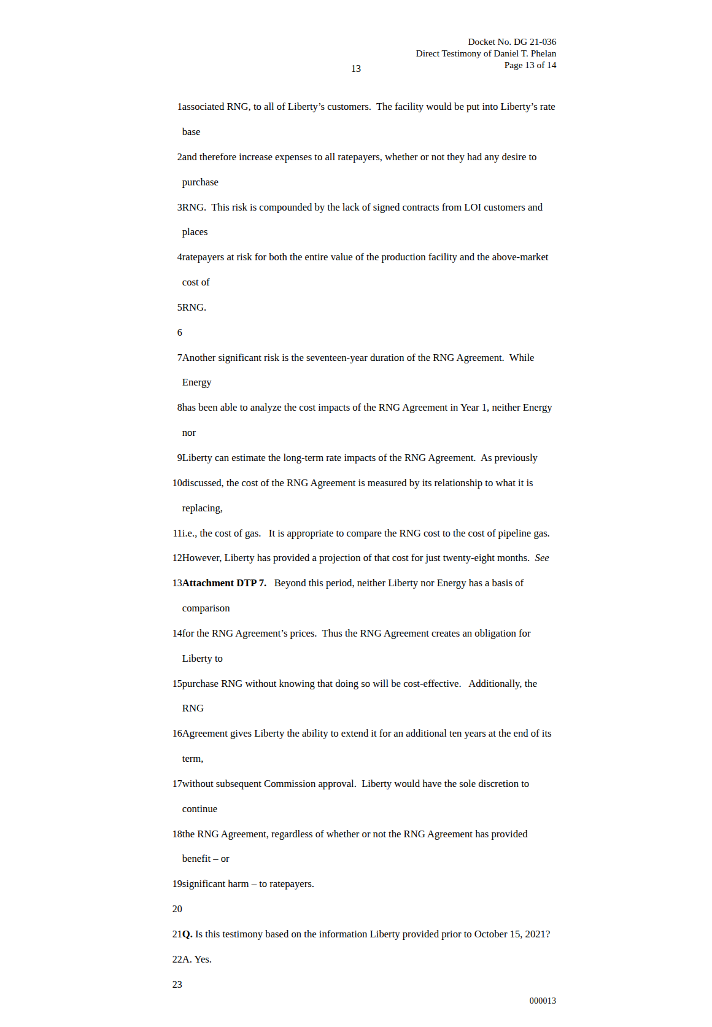Docket No. DG 21-036
Direct Testimony of Daniel T. Phelan
Page 13 of 14
13
| 1 | associated RNG, to all of Liberty’s customers. The facility would be put into Liberty’s rate base |
| 2 | and therefore increase expenses to all ratepayers, whether or not they had any desire to purchase |
| 3 | RNG. This risk is compounded by the lack of signed contracts from LOI customers and places |
| 4 | ratepayers at risk for both the entire value of the production facility and the above-market cost of |
| 5 | RNG. |
| 6 | |
| 7 | Another significant risk is the seventeen-year duration of the RNG Agreement. While Energy |
| 8 | has been able to analyze the cost impacts of the RNG Agreement in Year 1, neither Energy nor |
| 9 | Liberty can estimate the long-term rate impacts of the RNG Agreement. As previously |
| 10 | discussed, the cost of the RNG Agreement is measured by its relationship to what it is replacing, |
| 11 | i.e., the cost of gas. It is appropriate to compare the RNG cost to the cost of pipeline gas. |
| 12 | However, Liberty has provided a projection of that cost for just twenty-eight months. See |
| 13 | Attachment DTP 7. Beyond this period, neither Liberty nor Energy has a basis of comparison |
| 14 | for the RNG Agreement’s prices. Thus the RNG Agreement creates an obligation for Liberty to |
| 15 | purchase RNG without knowing that doing so will be cost-effective. Additionally, the RNG |
| 16 | Agreement gives Liberty the ability to extend it for an additional ten years at the end of its term, |
| 17 | without subsequent Commission approval. Liberty would have the sole discretion to continue |
| 18 | the RNG Agreement, regardless of whether or not the RNG Agreement has provided benefit – or |
| 19 | significant harm – to ratepayers. |
| 20 | |
| 21 | Q. Is this testimony based on the information Liberty provided prior to October 15, 2021? |
| 22 | A. Yes. |
| 23 | |
000013